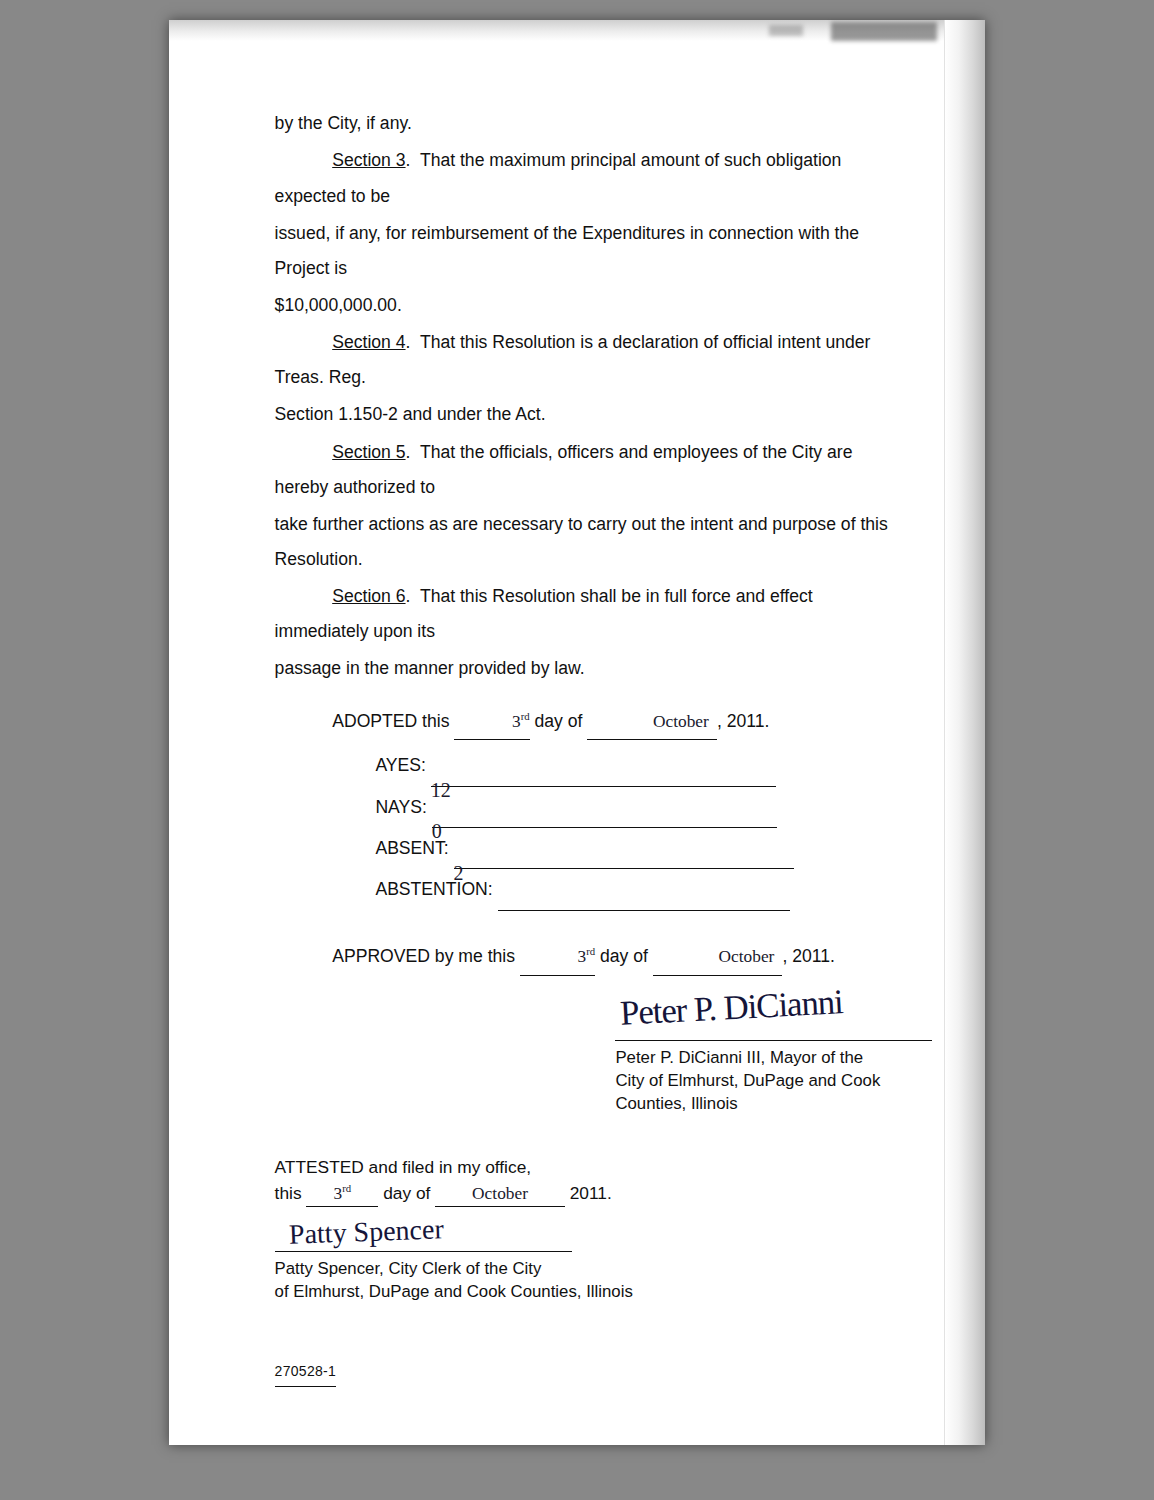by the City, if any.
Section 3. That the maximum principal amount of such obligation expected to be
issued, if any, for reimbursement of the Expenditures in connection with the Project is
$10,000,000.00.
Section 4. That this Resolution is a declaration of official intent under Treas. Reg.
Section 1.150-2 and under the Act.
Section 5. That the officials, officers and employees of the City are hereby authorized to
take further actions as are necessary to carry out the intent and purpose of this Resolution.
Section 6. That this Resolution shall be in full force and effect immediately upon its
passage in the manner provided by law.
ADOPTED this 3rd day of October, 2011.
AYES: 12
NAYS: 0
ABSENT: 2
ABSTENTION:
APPROVED by me this 3rd day of October, 2011.
Peter P. DiCianni
Peter P. DiCianni III, Mayor of the
City of Elmhurst, DuPage and Cook
Counties, Illinois
ATTESTED and filed in my office,
this 3rd day of October 2011.
Patty Spencer
Patty Spencer, City Clerk of the City
of Elmhurst, DuPage and Cook Counties, Illinois
270528-1